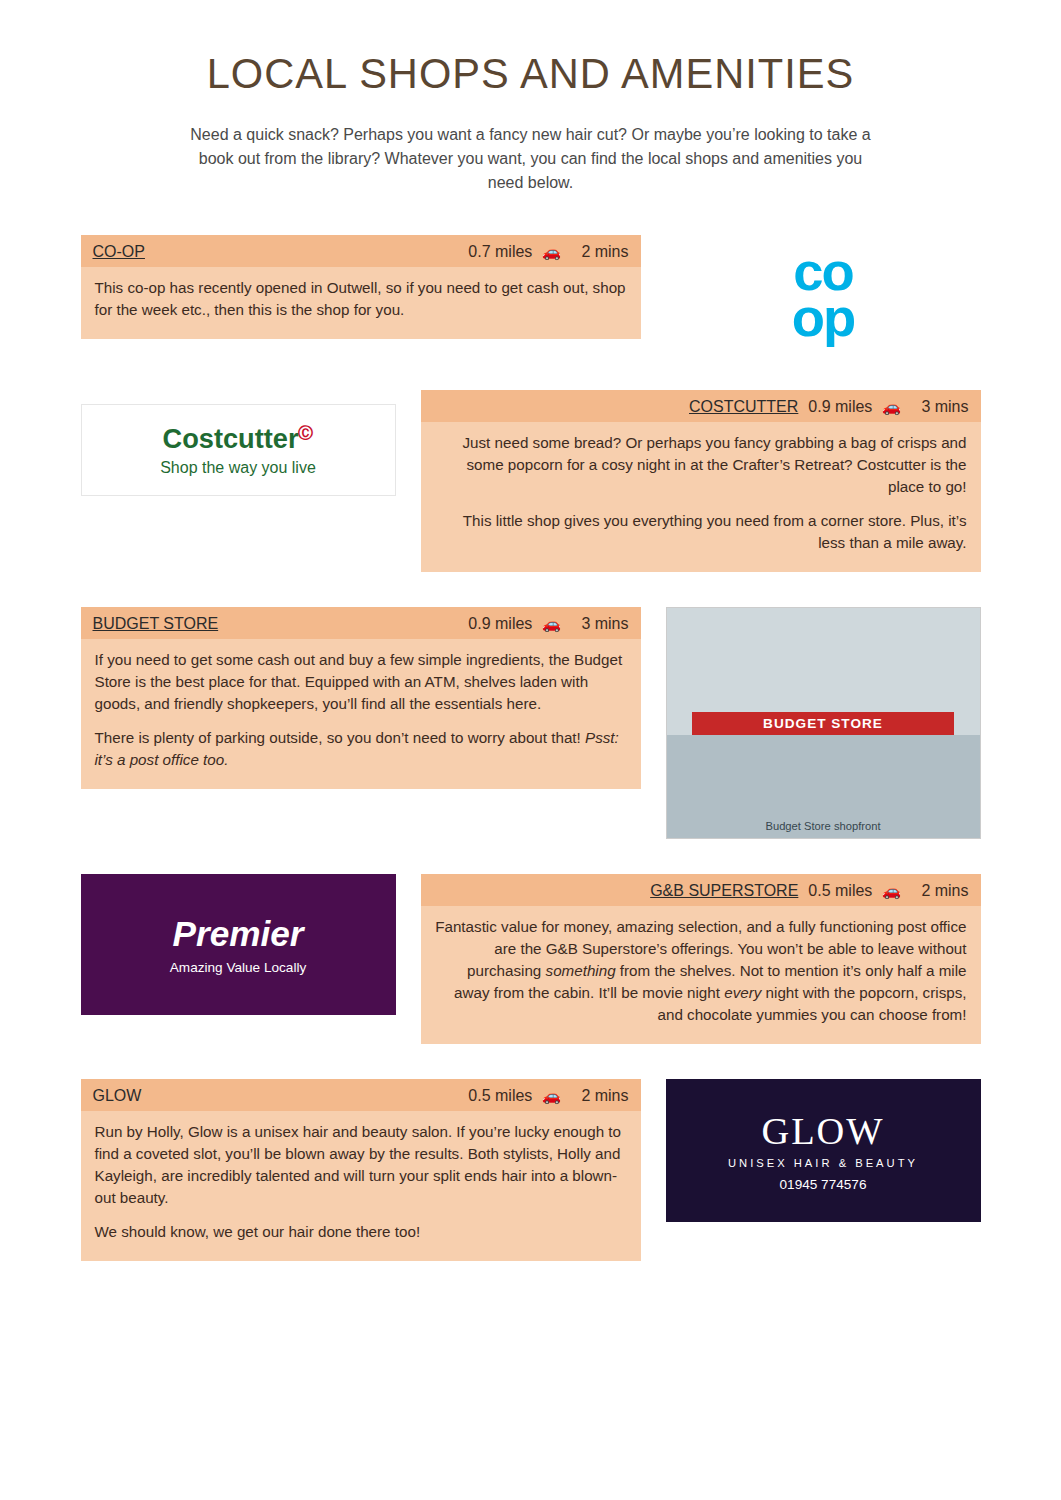LOCAL SHOPS AND AMENITIES
Need a quick snack? Perhaps you want a fancy new hair cut? Or maybe you’re looking to take a book out from the library? Whatever you want, you can find the local shops and amenities you need below.
CO-OP 0.7 miles 🚗 2 mins
This co-op has recently opened in Outwell, so if you need to get cash out, shop for the week etc., then this is the shop for you.
co
op
COSTCUTTER 0.9 miles 🚗 3 mins
Just need some bread? Or perhaps you fancy grabbing a bag of crisps and some popcorn for a cosy night in at the Crafter’s Retreat? Costcutter is the place to go!
This little shop gives you everything you need from a corner store. Plus, it’s less than a mile away.
CostcutterⒸ
Shop the way you live
BUDGET STORE 0.9 miles 🚗 3 mins
If you need to get some cash out and buy a few simple ingredients, the Budget Store is the best place for that. Equipped with an ATM, shelves laden with goods, and friendly shopkeepers, you’ll find all the essentials here.
There is plenty of parking outside, so you don’t need to worry about that! Psst: it’s a post office too.
BUDGET STORE
Budget Store shopfront
G&B SUPERSTORE 0.5 miles 🚗 2 mins
Fantastic value for money, amazing selection, and a fully functioning post office are the G&B Superstore’s offerings. You won’t be able to leave without purchasing something from the shelves. Not to mention it’s only half a mile away from the cabin. It’ll be movie night every night with the popcorn, crisps, and chocolate yummies you can choose from!
Premier
Amazing Value Locally
GLOW 0.5 miles 🚗 2 mins
Run by Holly, Glow is a unisex hair and beauty salon. If you’re lucky enough to find a coveted slot, you’ll be blown away by the results. Both stylists, Holly and Kayleigh, are incredibly talented and will turn your split ends hair into a blown-out beauty.
We should know, we get our hair done there too!
GLOW
UNISEX HAIR & BEAUTY
01945 774576